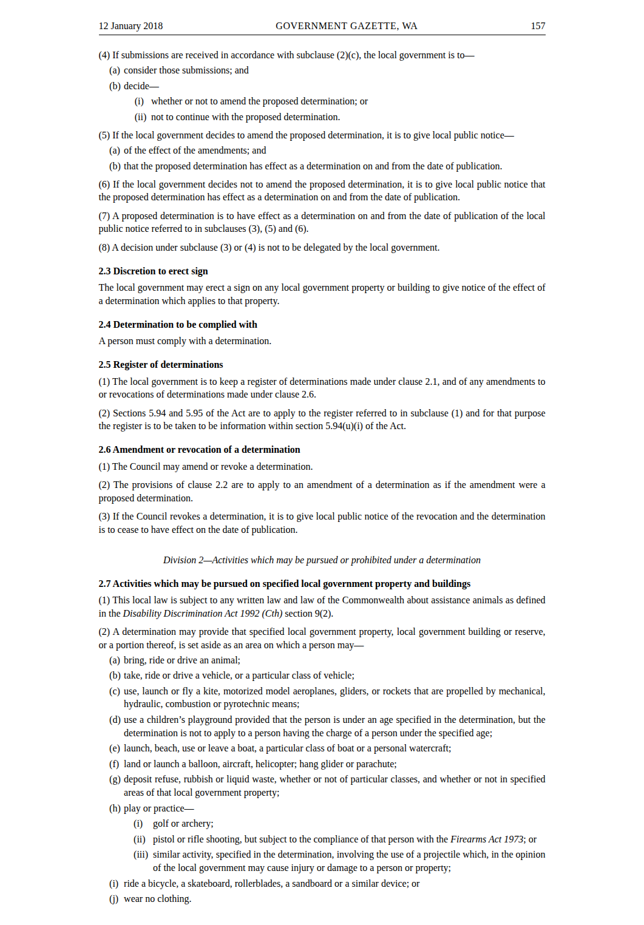12 January 2018 GOVERNMENT GAZETTE, WA 157
(4) If submissions are received in accordance with subclause (2)(c), the local government is to—
(a) consider those submissions; and
(b) decide—
(i) whether or not to amend the proposed determination; or
(ii) not to continue with the proposed determination.
(5) If the local government decides to amend the proposed determination, it is to give local public notice—
(a) of the effect of the amendments; and
(b) that the proposed determination has effect as a determination on and from the date of publication.
(6) If the local government decides not to amend the proposed determination, it is to give local public notice that the proposed determination has effect as a determination on and from the date of publication.
(7) A proposed determination is to have effect as a determination on and from the date of publication of the local public notice referred to in subclauses (3), (5) and (6).
(8) A decision under subclause (3) or (4) is not to be delegated by the local government.
2.3 Discretion to erect sign
The local government may erect a sign on any local government property or building to give notice of the effect of a determination which applies to that property.
2.4 Determination to be complied with
A person must comply with a determination.
2.5 Register of determinations
(1) The local government is to keep a register of determinations made under clause 2.1, and of any amendments to or revocations of determinations made under clause 2.6.
(2) Sections 5.94 and 5.95 of the Act are to apply to the register referred to in subclause (1) and for that purpose the register is to be taken to be information within section 5.94(u)(i) of the Act.
2.6 Amendment or revocation of a determination
(1) The Council may amend or revoke a determination.
(2) The provisions of clause 2.2 are to apply to an amendment of a determination as if the amendment were a proposed determination.
(3) If the Council revokes a determination, it is to give local public notice of the revocation and the determination is to cease to have effect on the date of publication.
Division 2—Activities which may be pursued or prohibited under a determination
2.7 Activities which may be pursued on specified local government property and buildings
(1) This local law is subject to any written law and law of the Commonwealth about assistance animals as defined in the Disability Discrimination Act 1992 (Cth) section 9(2).
(2) A determination may provide that specified local government property, local government building or reserve, or a portion thereof, is set aside as an area on which a person may—
(a) bring, ride or drive an animal;
(b) take, ride or drive a vehicle, or a particular class of vehicle;
(c) use, launch or fly a kite, motorized model aeroplanes, gliders, or rockets that are propelled by mechanical, hydraulic, combustion or pyrotechnic means;
(d) use a children’s playground provided that the person is under an age specified in the determination, but the determination is not to apply to a person having the charge of a person under the specified age;
(e) launch, beach, use or leave a boat, a particular class of boat or a personal watercraft;
(f) land or launch a balloon, aircraft, helicopter; hang glider or parachute;
(g) deposit refuse, rubbish or liquid waste, whether or not of particular classes, and whether or not in specified areas of that local government property;
(h) play or practice—
(i) golf or archery;
(ii) pistol or rifle shooting, but subject to the compliance of that person with the Firearms Act 1973; or
(iii) similar activity, specified in the determination, involving the use of a projectile which, in the opinion of the local government may cause injury or damage to a person or property;
(i) ride a bicycle, a skateboard, rollerblades, a sandboard or a similar device; or
(j) wear no clothing.